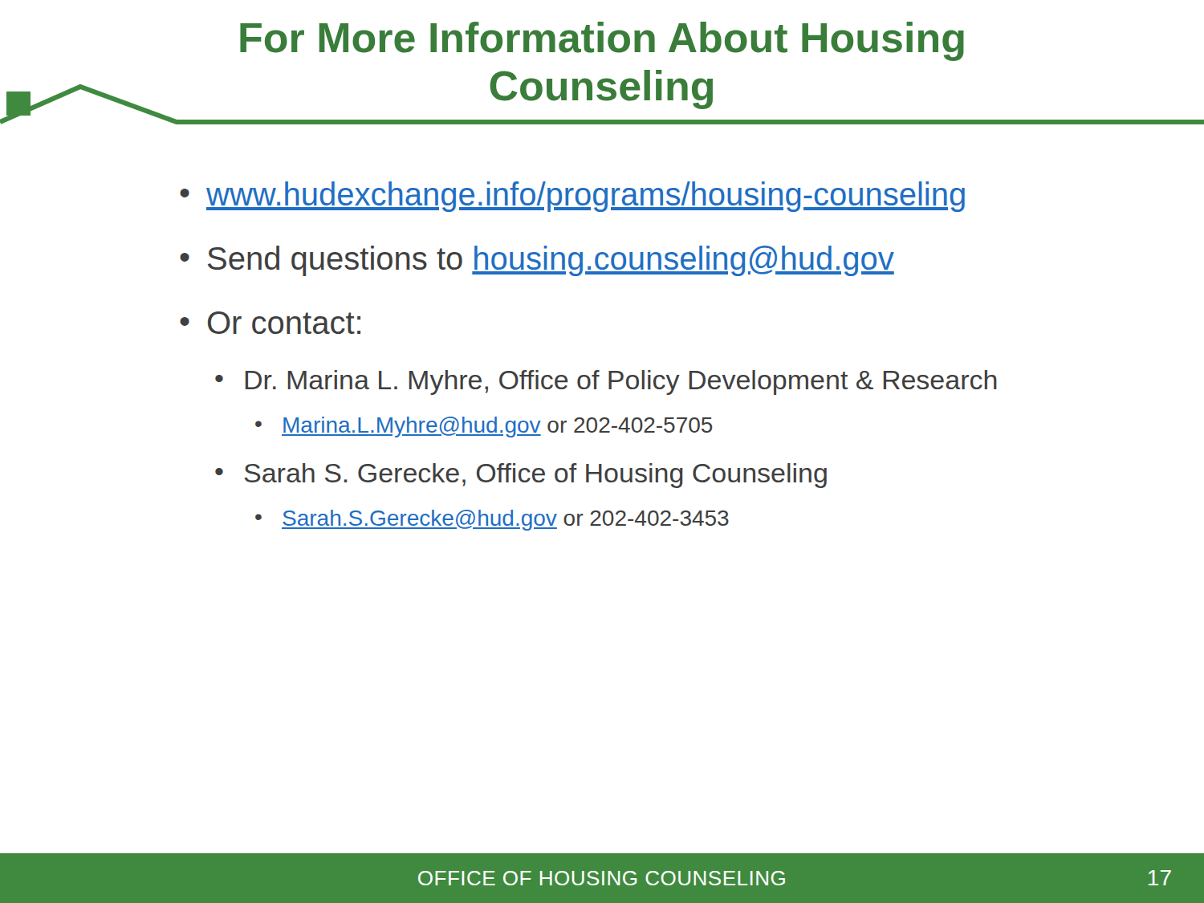For More Information About Housing Counseling
www.hudexchange.info/programs/housing-counseling
Send questions to housing.counseling@hud.gov
Or contact:
Dr. Marina L. Myhre, Office of Policy Development & Research
Marina.L.Myhre@hud.gov or 202-402-5705
Sarah S. Gerecke, Office of Housing Counseling
Sarah.S.Gerecke@hud.gov or 202-402-3453
OFFICE OF HOUSING COUNSELING
17